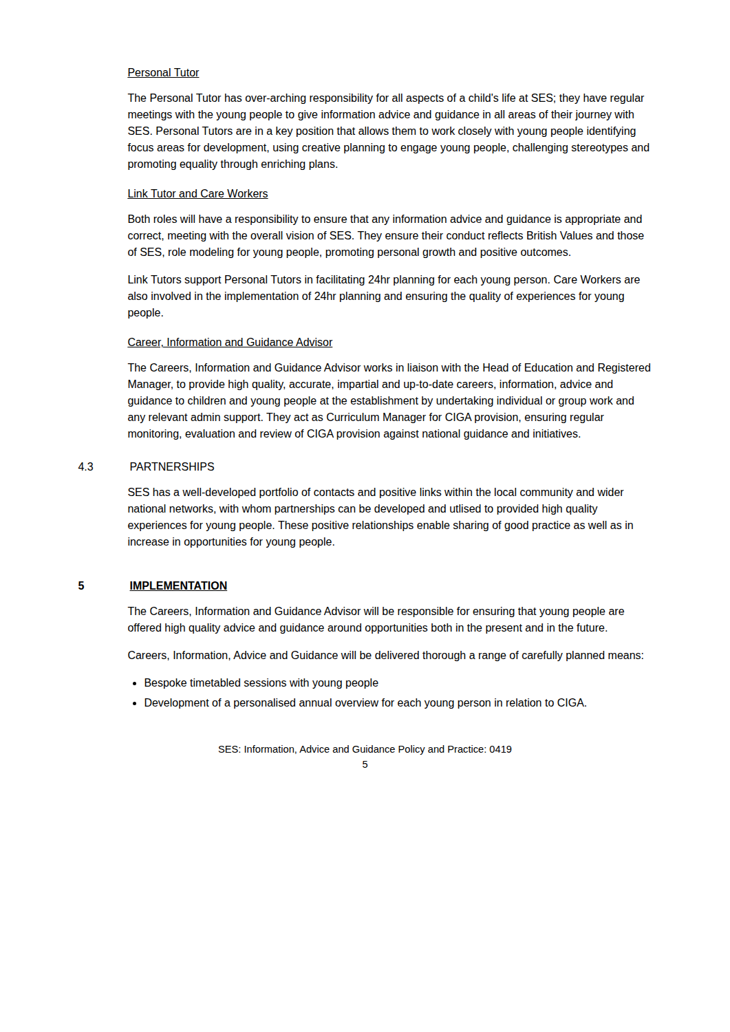Personal Tutor
The Personal Tutor has over-arching responsibility for all aspects of a child's life at SES; they have regular meetings with the young people to give information advice and guidance in all areas of their journey with SES. Personal Tutors are in a key position that allows them to work closely with young people identifying focus areas for development, using creative planning to engage young people, challenging stereotypes and promoting equality through enriching plans.
Link Tutor and Care Workers
Both roles will have a responsibility to ensure that any information advice and guidance is appropriate and correct, meeting with the overall vision of SES. They ensure their conduct reflects British Values and those of SES, role modeling for young people, promoting personal growth and positive outcomes.
Link Tutors support Personal Tutors in facilitating 24hr planning for each young person. Care Workers are also involved in the implementation of 24hr planning and ensuring the quality of experiences for young people.
Career, Information and Guidance Advisor
The Careers, Information and Guidance Advisor works in liaison with the Head of Education and Registered Manager, to provide high quality, accurate, impartial and up-to-date careers, information, advice and guidance to children and young people at the establishment by undertaking individual or group work and any relevant admin support. They act as Curriculum Manager for CIGA provision, ensuring regular monitoring, evaluation and review of CIGA provision against national guidance and initiatives.
4.3 PARTNERSHIPS
SES has a well-developed portfolio of contacts and positive links within the local community and wider national networks, with whom partnerships can be developed and utlised to provided high quality experiences for young people. These positive relationships enable sharing of good practice as well as in increase in opportunities for young people.
5 IMPLEMENTATION
The Careers, Information and Guidance Advisor will be responsible for ensuring that young people are offered high quality advice and guidance around opportunities both in the present and in the future.
Careers, Information, Advice and Guidance will be delivered thorough a range of carefully planned means:
Bespoke timetabled sessions with young people
Development of a personalised annual overview for each young person in relation to CIGA.
SES: Information, Advice and Guidance Policy and Practice: 0419
5